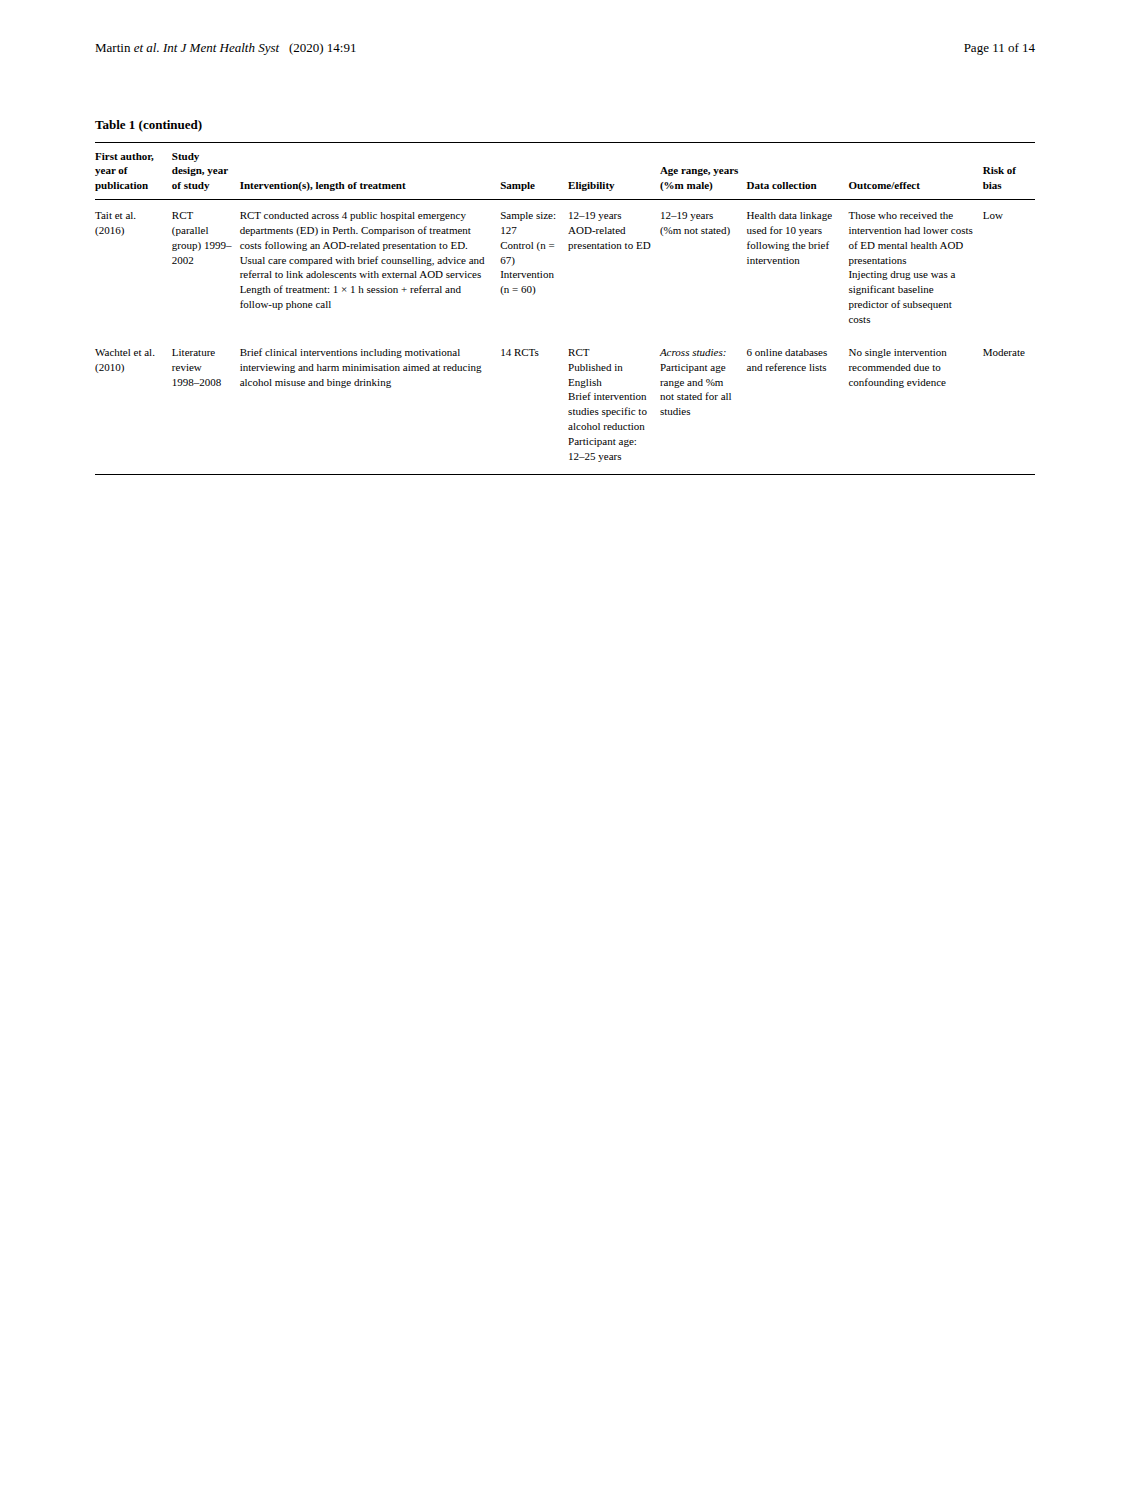Martin et al. Int J Ment Health Syst (2020) 14:91
Page 11 of 14
Table 1 (continued)
| First author, year of publication | Study design, year of study | Intervention(s), length of treatment | Sample | Eligibility | Age range, years (%m male) | Data collection | Outcome/effect | Risk of bias |
| --- | --- | --- | --- | --- | --- | --- | --- | --- |
| Tait et al. (2016) | RCT (parallel group) 1999–2002 | RCT conducted across 4 public hospital emergency departments (ED) in Perth. Comparison of treatment costs following an AOD-related presentation to ED. Usual care compared with brief counselling, advice and referral to link adolescents with external AOD services Length of treatment: 1 × 1 h session + referral and follow-up phone call | Sample size: 127 Control (n = 67) Intervention (n = 60) | 12–19 years AOD-related presentation to ED | 12–19 years (%m not stated) | Health data linkage used for 10 years following the brief intervention | Those who received the intervention had lower costs of ED mental health AOD presentations Injecting drug use was a significant baseline predictor of subsequent costs | Low |
| Wachtel et al. (2010) | Literature review 1998–2008 | Brief clinical interventions including motivational interviewing and harm minimisation aimed at reducing alcohol misuse and binge drinking | 14 RCTs | RCT Published in English Brief intervention studies specific to alcohol reduction Participant age: 12–25 years | Across studies: Participant age range and %m not stated for all studies | 6 online databases and reference lists | No single intervention recommended due to confounding evidence | Moderate |